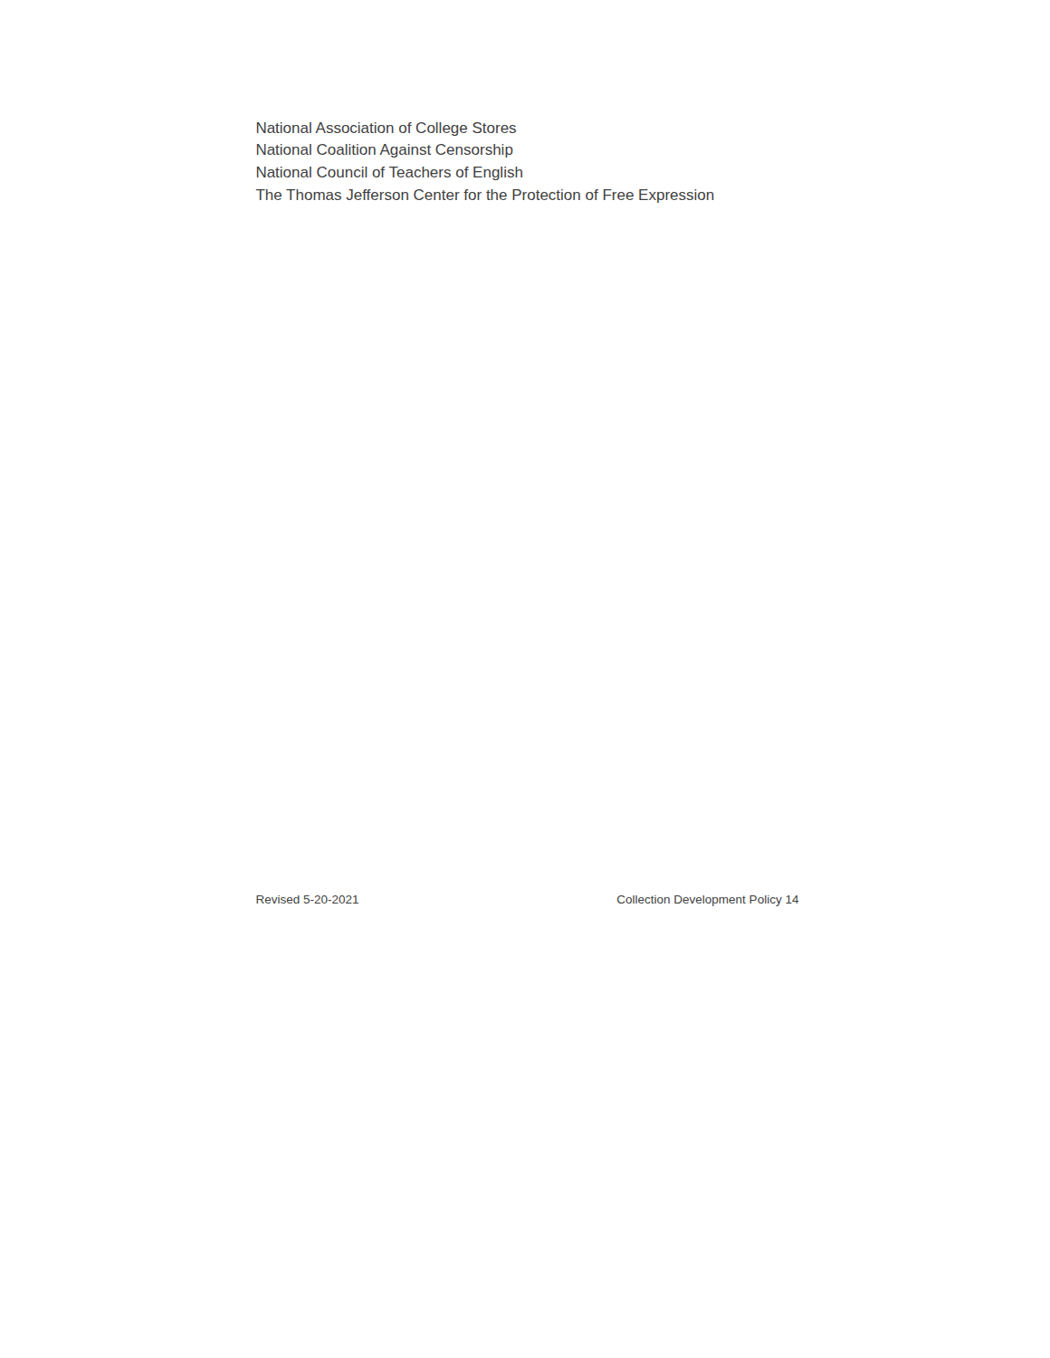National Association of College Stores
National Coalition Against Censorship
National Council of Teachers of English
The Thomas Jefferson Center for the Protection of Free Expression
Revised 5-20-2021 Collection Development Policy 14